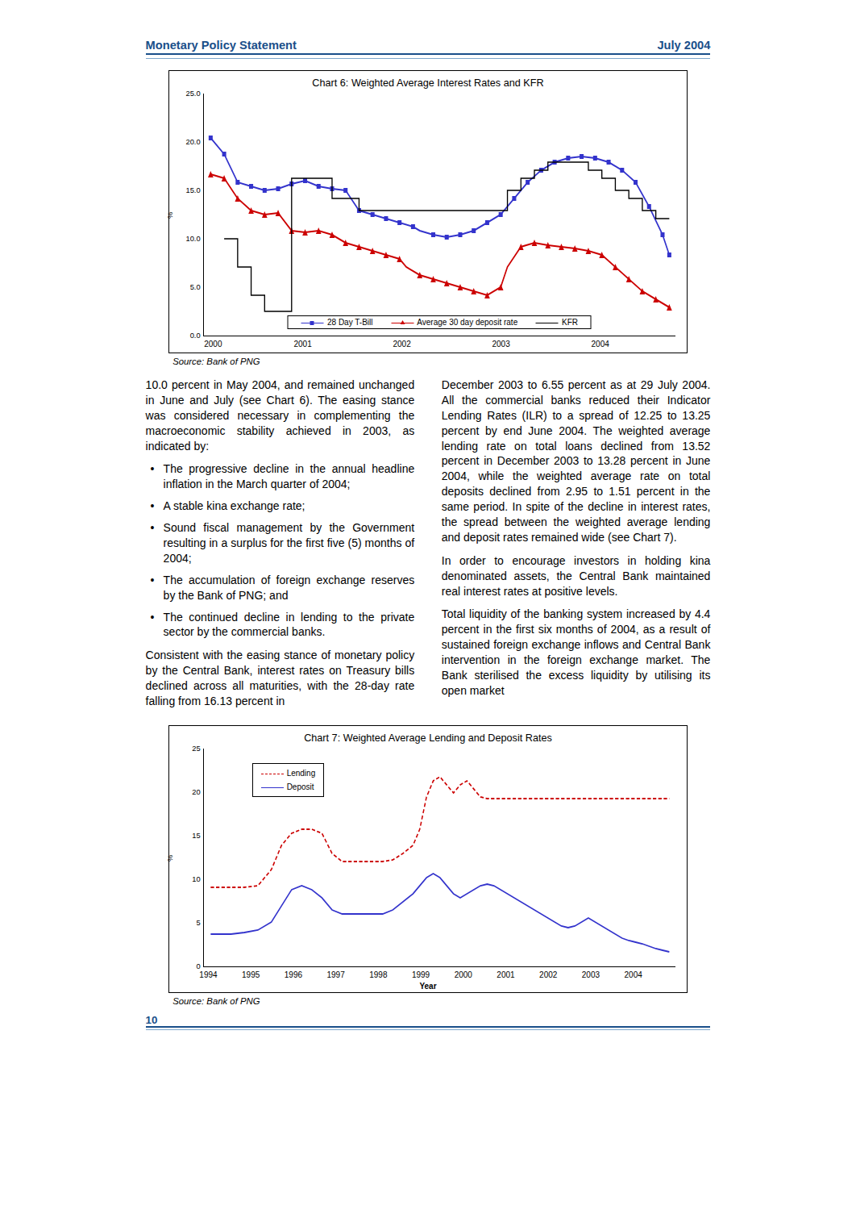Monetary Policy Statement July 2004
Chart 6: Weighted Average Interest Rates and KFR
%
25.0
20.0
15.0
10.0
5.0
0.0
28 Day T-Bill Average 30 day deposit rate KFR
2000
2001
2002
2003
2004
Source: Bank of PNG
10.0 percent in May 2004, and remained unchanged in June and July (see Chart 6). The easing stance was considered necessary in complementing the macroeconomic stability achieved in 2003, as indicated by:
The progressive decline in the annual headline inflation in the March quarter of 2004;
A stable kina exchange rate;
Sound fiscal management by the Government resulting in a surplus for the first five (5) months of 2004;
The accumulation of foreign exchange reserves by the Bank of PNG; and
The continued decline in lending to the private sector by the commercial banks.
Consistent with the easing stance of monetary policy by the Central Bank, interest rates on Treasury bills declined across all maturities, with the 28-day rate falling from 16.13 percent in
December 2003 to 6.55 percent as at 29 July 2004. All the commercial banks reduced their Indicator Lending Rates (ILR) to a spread of 12.25 to 13.25 percent by end June 2004. The weighted average lending rate on total loans declined from 13.52 percent in December 2003 to 13.28 percent in June 2004, while the weighted average rate on total deposits declined from 2.95 to 1.51 percent in the same period. In spite of the decline in interest rates, the spread between the weighted average lending and deposit rates remained wide (see Chart 7).
In order to encourage investors in holding kina denominated assets, the Central Bank maintained real interest rates at positive levels.
Total liquidity of the banking system increased by 4.4 percent in the first six months of 2004, as a result of sustained foreign exchange inflows and Central Bank intervention in the foreign exchange market. The Bank sterilised the excess liquidity by utilising its open market
Chart 7: Weighted Average Lending and Deposit Rates
%
25
20
15
10
5
0
Lending
Deposit
1994
1995
1996
1997
1998
1999
2000
2001
2002
2003
2004
Year
Source: Bank of PNG
10